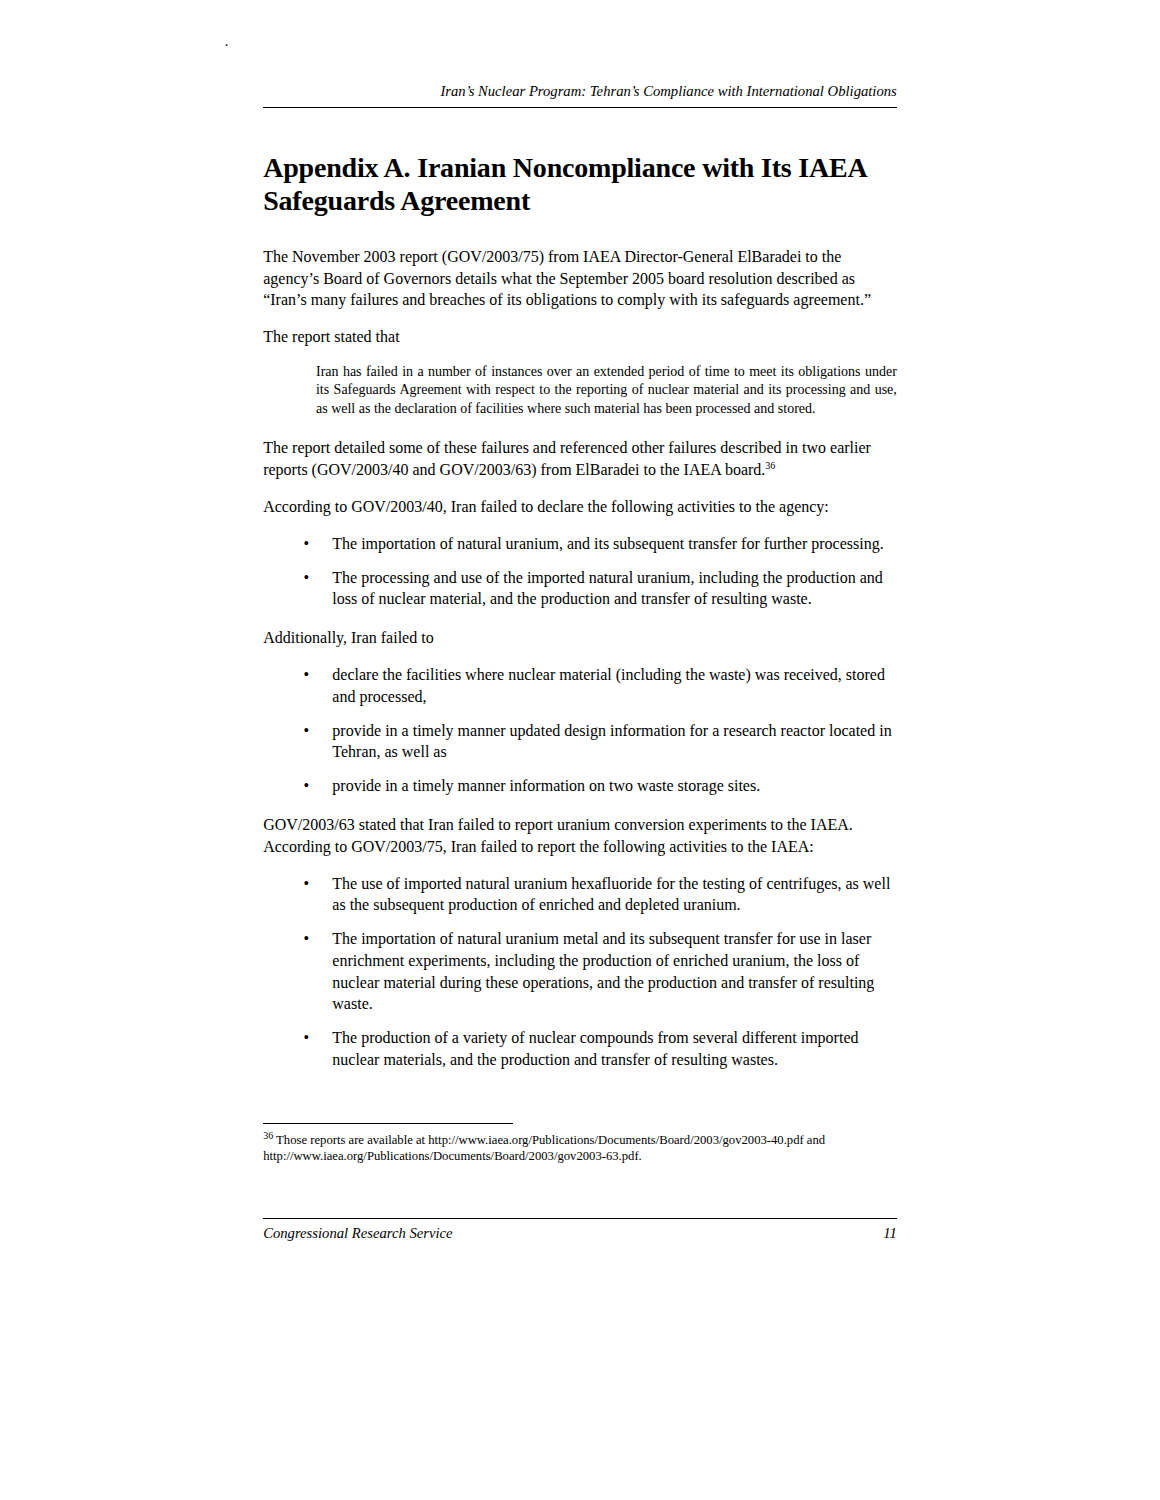.
Iran’s Nuclear Program: Tehran’s Compliance with International Obligations
Appendix A. Iranian Noncompliance with Its IAEA Safeguards Agreement
The November 2003 report (GOV/2003/75) from IAEA Director-General ElBaradei to the agency’s Board of Governors details what the September 2005 board resolution described as “Iran’s many failures and breaches of its obligations to comply with its safeguards agreement.”
The report stated that
Iran has failed in a number of instances over an extended period of time to meet its obligations under its Safeguards Agreement with respect to the reporting of nuclear material and its processing and use, as well as the declaration of facilities where such material has been processed and stored.
The report detailed some of these failures and referenced other failures described in two earlier reports (GOV/2003/40 and GOV/2003/63) from ElBaradei to the IAEA board.36
According to GOV/2003/40, Iran failed to declare the following activities to the agency:
The importation of natural uranium, and its subsequent transfer for further processing.
The processing and use of the imported natural uranium, including the production and loss of nuclear material, and the production and transfer of resulting waste.
Additionally, Iran failed to
declare the facilities where nuclear material (including the waste) was received, stored and processed,
provide in a timely manner updated design information for a research reactor located in Tehran, as well as
provide in a timely manner information on two waste storage sites.
GOV/2003/63 stated that Iran failed to report uranium conversion experiments to the IAEA. According to GOV/2003/75, Iran failed to report the following activities to the IAEA:
The use of imported natural uranium hexafluoride for the testing of centrifuges, as well as the subsequent production of enriched and depleted uranium.
The importation of natural uranium metal and its subsequent transfer for use in laser enrichment experiments, including the production of enriched uranium, the loss of nuclear material during these operations, and the production and transfer of resulting waste.
The production of a variety of nuclear compounds from several different imported nuclear materials, and the production and transfer of resulting wastes.
36 Those reports are available at http://www.iaea.org/Publications/Documents/Board/2003/gov2003-40.pdf and http://www.iaea.org/Publications/Documents/Board/2003/gov2003-63.pdf.
Congressional Research Service 11